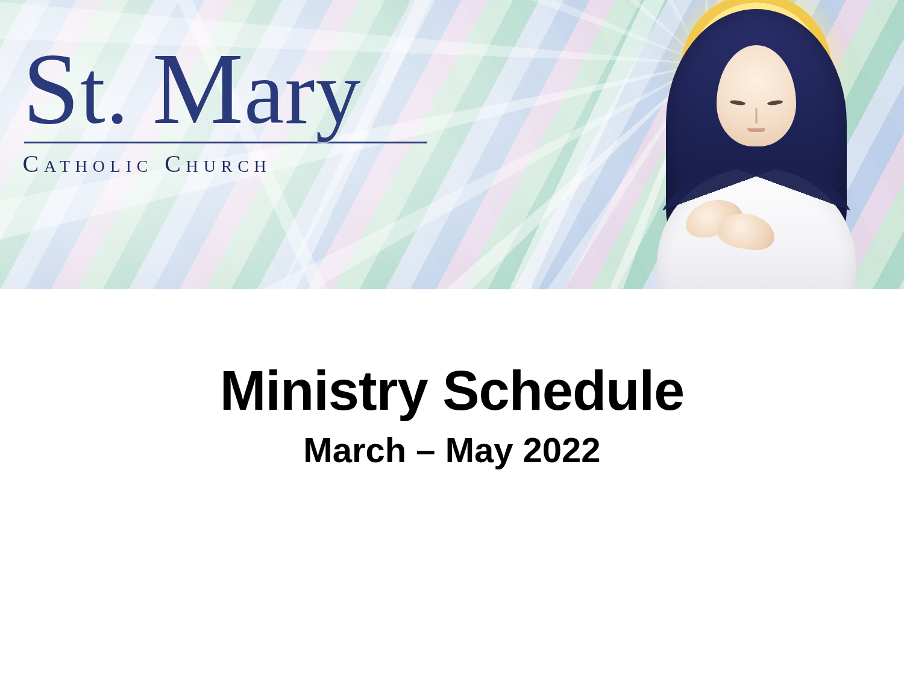St. Mary
Catholic Church
Ministry Schedule
March – May 2022